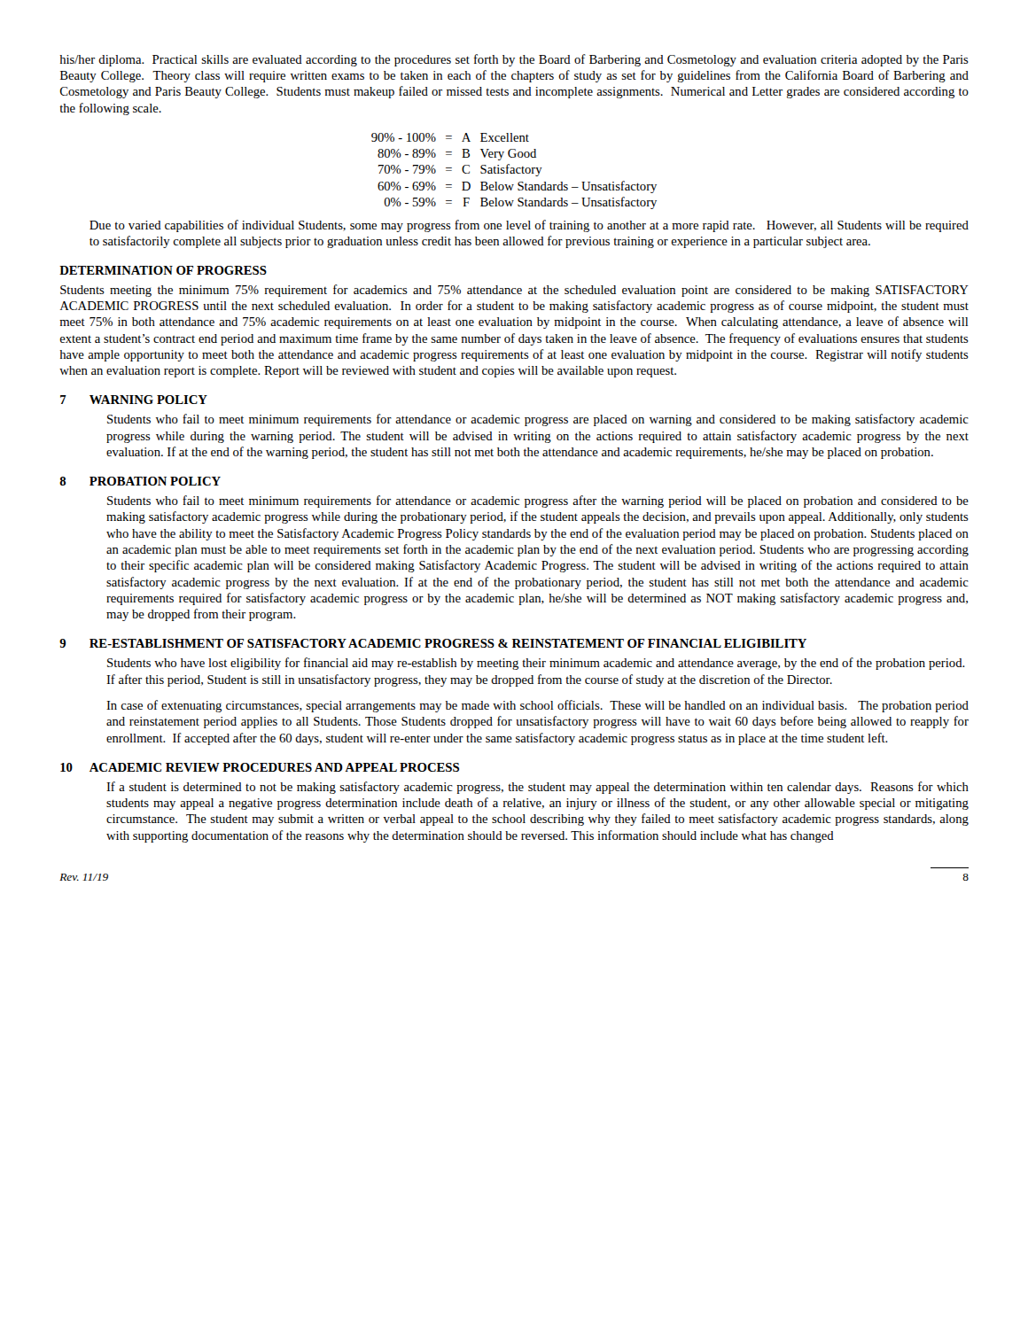his/her diploma. Practical skills are evaluated according to the procedures set forth by the Board of Barbering and Cosmetology and evaluation criteria adopted by the Paris Beauty College. Theory class will require written exams to be taken in each of the chapters of study as set for by guidelines from the California Board of Barbering and Cosmetology and Paris Beauty College. Students must makeup failed or missed tests and incomplete assignments. Numerical and Letter grades are considered according to the following scale.
| 90% - 100% | = | A | Excellent |
| 80% - 89% | = | B | Very Good |
| 70% - 79% | = | C | Satisfactory |
| 60% - 69% | = | D | Below Standards – Unsatisfactory |
| 0% - 59% | = | F | Below Standards – Unsatisfactory |
Due to varied capabilities of individual Students, some may progress from one level of training to another at a more rapid rate. However, all Students will be required to satisfactorily complete all subjects prior to graduation unless credit has been allowed for previous training or experience in a particular subject area.
Determination of Progress
Students meeting the minimum 75% requirement for academics and 75% attendance at the scheduled evaluation point are considered to be making SATISFACTORY ACADEMIC PROGRESS until the next scheduled evaluation. In order for a student to be making satisfactory academic progress as of course midpoint, the student must meet 75% in both attendance and 75% academic requirements on at least one evaluation by midpoint in the course. When calculating attendance, a leave of absence will extent a student’s contract end period and maximum time frame by the same number of days taken in the leave of absence. The frequency of evaluations ensures that students have ample opportunity to meet both the attendance and academic progress requirements of at least one evaluation by midpoint in the course. Registrar will notify students when an evaluation report is complete. Report will be reviewed with student and copies will be available upon request.
7 WARNING POLICY
Students who fail to meet minimum requirements for attendance or academic progress are placed on warning and considered to be making satisfactory academic progress while during the warning period. The student will be advised in writing on the actions required to attain satisfactory academic progress by the next evaluation. If at the end of the warning period, the student has still not met both the attendance and academic requirements, he/she may be placed on probation.
8 PROBATION POLICY
Students who fail to meet minimum requirements for attendance or academic progress after the warning period will be placed on probation and considered to be making satisfactory academic progress while during the probationary period, if the student appeals the decision, and prevails upon appeal. Additionally, only students who have the ability to meet the Satisfactory Academic Progress Policy standards by the end of the evaluation period may be placed on probation. Students placed on an academic plan must be able to meet requirements set forth in the academic plan by the end of the next evaluation period. Students who are progressing according to their specific academic plan will be considered making Satisfactory Academic Progress. The student will be advised in writing of the actions required to attain satisfactory academic progress by the next evaluation. If at the end of the probationary period, the student has still not met both the attendance and academic requirements required for satisfactory academic progress or by the academic plan, he/she will be determined as NOT making satisfactory academic progress and, may be dropped from their program.
9 RE-ESTABLISHMENT OF SATISFACTORY ACADEMIC PROGRESS & REINSTATEMENT OF FINANCIAL ELIGIBILITY
Students who have lost eligibility for financial aid may re-establish by meeting their minimum academic and attendance average, by the end of the probation period. If after this period, Student is still in unsatisfactory progress, they may be dropped from the course of study at the discretion of the Director.
In case of extenuating circumstances, special arrangements may be made with school officials. These will be handled on an individual basis. The probation period and reinstatement period applies to all Students. Those Students dropped for unsatisfactory progress will have to wait 60 days before being allowed to reapply for enrollment. If accepted after the 60 days, student will re-enter under the same satisfactory academic progress status as in place at the time student left.
10 ACADEMIC REVIEW PROCEDURES AND APPEAL PROCESS
If a student is determined to not be making satisfactory academic progress, the student may appeal the determination within ten calendar days. Reasons for which students may appeal a negative progress determination include death of a relative, an injury or illness of the student, or any other allowable special or mitigating circumstance. The student may submit a written or verbal appeal to the school describing why they failed to meet satisfactory academic progress standards, along with supporting documentation of the reasons why the determination should be reversed. This information should include what has changed
Rev. 11/19
8